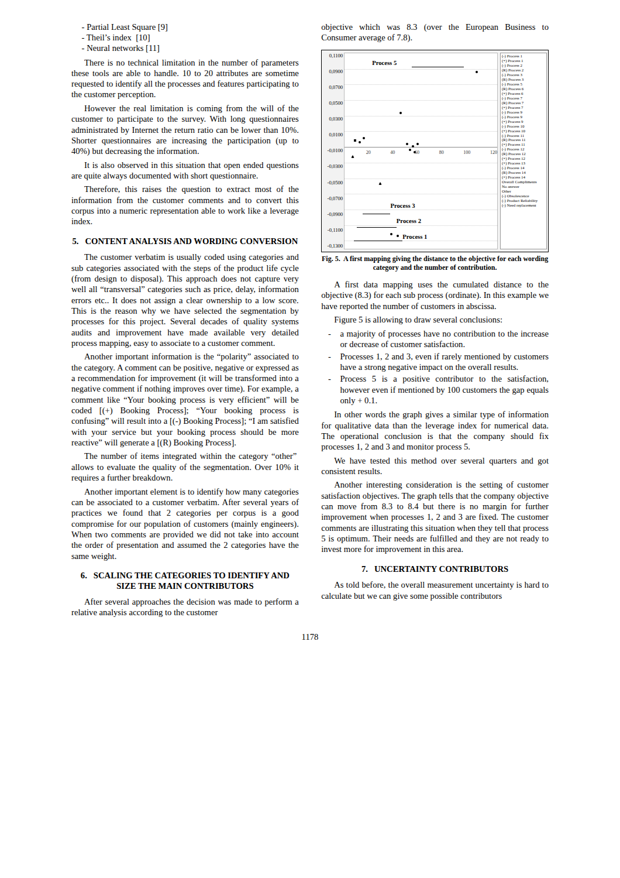- Partial Least Square [9]
- Theil’s index [10]
- Neural networks [11]
There is no technical limitation in the number of parameters these tools are able to handle. 10 to 20 attributes are sometime requested to identify all the processes and features participating to the customer perception.
However the real limitation is coming from the will of the customer to participate to the survey. With long questionnaires administrated by Internet the return ratio can be lower than 10%. Shorter questionnaires are increasing the participation (up to 40%) but decreasing the information.
It is also observed in this situation that open ended questions are quite always documented with short questionnaire.
Therefore, this raises the question to extract most of the information from the customer comments and to convert this corpus into a numeric representation able to work like a leverage index.
5. Content analysis and wording conversion
The customer verbatim is usually coded using categories and sub categories associated with the steps of the product life cycle (from design to disposal). This approach does not capture very well all “transversal” categories such as price, delay, information errors etc.. It does not assign a clear ownership to a low score. This is the reason why we have selected the segmentation by processes for this project. Several decades of quality systems audits and improvement have made available very detailed process mapping, easy to associate to a customer comment.
Another important information is the “polarity” associated to the category. A comment can be positive, negative or expressed as a recommendation for improvement (it will be transformed into a negative comment if nothing improves over time). For example, a comment like “Your booking process is very efficient” will be coded [(+) Booking Process]; “Your booking process is confusing” will result into a [(-) Booking Process]; “I am satisfied with your service but your booking process should be more reactive” will generate a [(R) Booking Process].
The number of items integrated within the category “other” allows to evaluate the quality of the segmentation. Over 10% it requires a further breakdown.
Another important element is to identify how many categories can be associated to a customer verbatim. After several years of practices we found that 2 categories per corpus is a good compromise for our population of customers (mainly engineers). When two comments are provided we did not take into account the order of presentation and assumed the 2 categories have the same weight.
6. Scaling the categories to identify and size the main contributors
After several approaches the decision was made to perform a relative analysis according to the customer
objective which was 8.3 (over the European Business to Consumer average of 7.8).
0,1100 0,0900 0,0700 0,0500 0,0300 0,0100 -0,0100 -0,0300 -0,0500 -0,0700 -0,0900 -0,1100 -0,1300
20 40 60 80 100 120
Process 5
Process 3
Process 2
Process 1
(-) Process 1
(+) Process 1
(-) Process 2
(R) Process 2
(-) Process 3
(R) Process 3
(-) Process 5
(R) Process 6
(+) Process 6
(-) Process 7
(R) Process 7
(+) Process 7
(-) Process 9
(-) Process 9
(+) Process 9
(-) Process 10
(+) Process 10
(-) Process 11
(R) Process 11
(+) Process 11
(-) Process 12
(R) Process 12
(+) Process 12
(+) Process 13
(-) Process 14
(R) Process 14
(+) Process 14
Overall Compliments
No answer
Other
(-) Obsolescence
(-) Product Reliability
(-) Need replacement
Fig. 5. A first mapping giving the distance to the objective for each wording category and the number of contribution.
A first data mapping uses the cumulated distance to the objective (8.3) for each sub process (ordinate). In this example we have reported the number of customers in abscissa.
Figure 5 is allowing to draw several conclusions:
a majority of processes have no contribution to the increase or decrease of customer satisfaction.
Processes 1, 2 and 3, even if rarely mentioned by customers have a strong negative impact on the overall results.
Process 5 is a positive contributor to the satisfaction, however even if mentioned by 100 customers the gap equals only + 0.1.
In other words the graph gives a similar type of information for qualitative data than the leverage index for numerical data. The operational conclusion is that the company should fix processes 1, 2 and 3 and monitor process 5.
We have tested this method over several quarters and got consistent results.
Another interesting consideration is the setting of customer satisfaction objectives. The graph tells that the company objective can move from 8.3 to 8.4 but there is no margin for further improvement when processes 1, 2 and 3 are fixed. The customer comments are illustrating this situation when they tell that process 5 is optimum. Their needs are fulfilled and they are not ready to invest more for improvement in this area.
7. Uncertainty contributors
As told before, the overall measurement uncertainty is hard to calculate but we can give some possible contributors
1178